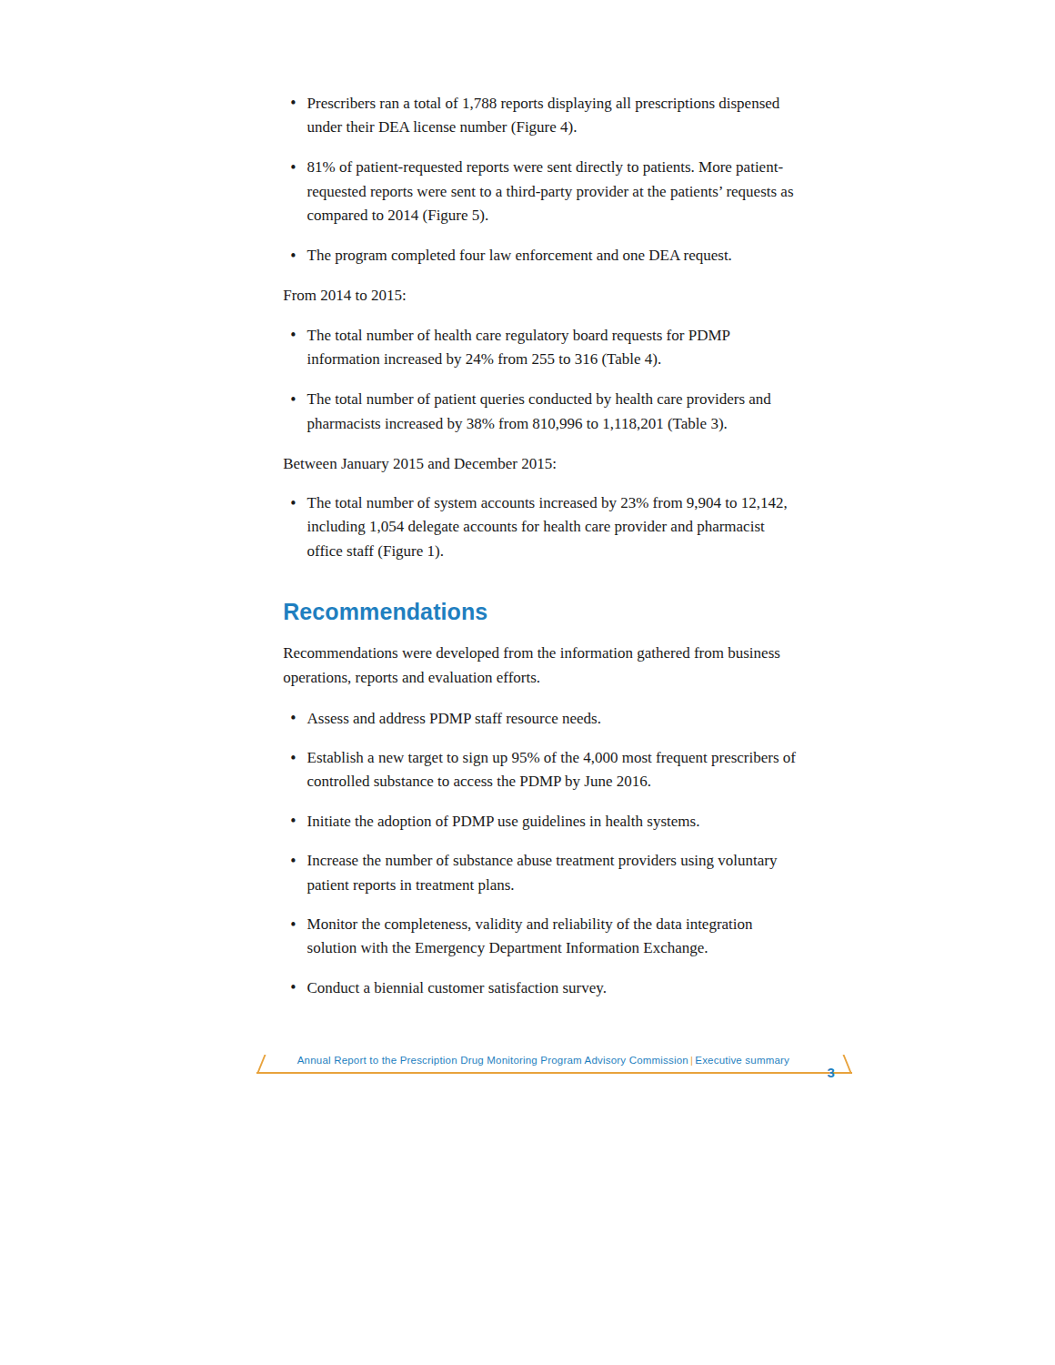Prescribers ran a total of 1,788 reports displaying all prescriptions dispensed under their DEA license number (Figure 4).
81% of patient-requested reports were sent directly to patients. More patient-requested reports were sent to a third-party provider at the patients’ requests as compared to 2014 (Figure 5).
The program completed four law enforcement and one DEA request.
From 2014 to 2015:
The total number of health care regulatory board requests for PDMP information increased by 24% from 255 to 316 (Table 4).
The total number of patient queries conducted by health care providers and pharmacists increased by 38% from 810,996 to 1,118,201 (Table 3).
Between January 2015 and December 2015:
The total number of system accounts increased by 23% from 9,904 to 12,142, including 1,054 delegate accounts for health care provider and pharmacist office staff (Figure 1).
Recommendations
Recommendations were developed from the information gathered from business operations, reports and evaluation efforts.
Assess and address PDMP staff resource needs.
Establish a new target to sign up 95% of the 4,000 most frequent prescribers of controlled substance to access the PDMP by June 2016.
Initiate the adoption of PDMP use guidelines in health systems.
Increase the number of substance abuse treatment providers using voluntary patient reports in treatment plans.
Monitor the completeness, validity and reliability of the data integration solution with the Emergency Department Information Exchange.
Conduct a biennial customer satisfaction survey.
Annual Report to the Prescription Drug Monitoring Program Advisory Commission|Executive summary
3